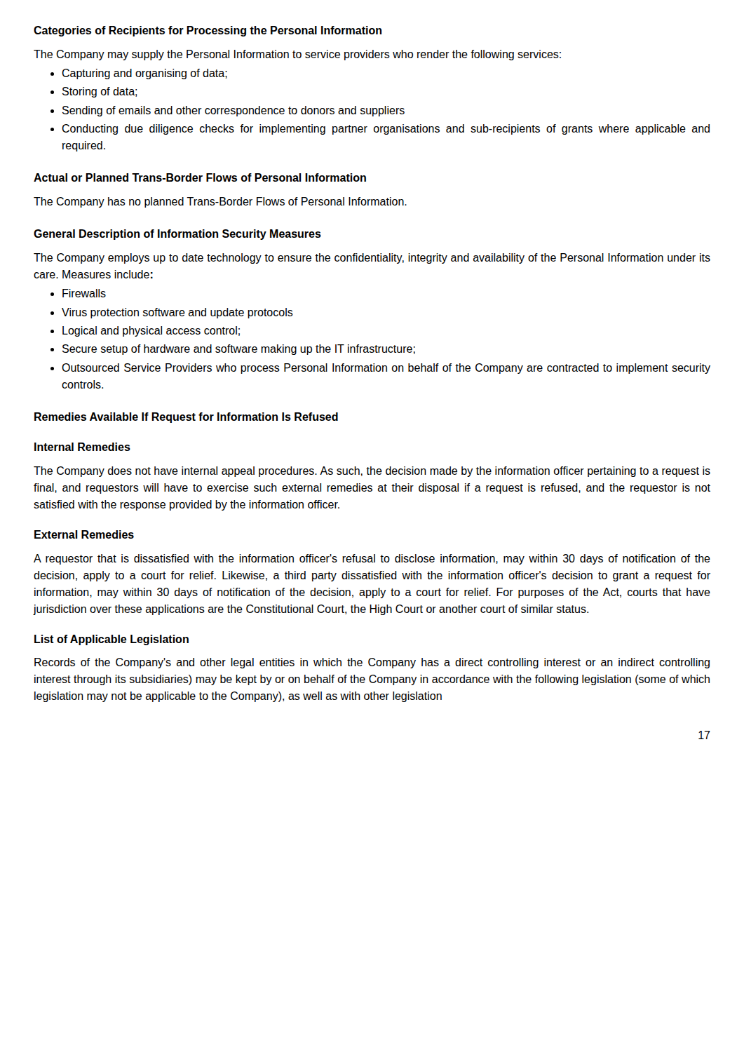Categories of Recipients for Processing the Personal Information
The Company may supply the Personal Information to service providers who render the following services:
Capturing and organising of data;
Storing of data;
Sending of emails and other correspondence to donors and suppliers
Conducting due diligence checks for implementing partner organisations and sub-recipients of grants where applicable and required.
Actual or Planned Trans-Border Flows of Personal Information
The Company has no planned Trans-Border Flows of Personal Information.
General Description of Information Security Measures
The Company employs up to date technology to ensure the confidentiality, integrity and availability of the Personal Information under its care. Measures include:
Firewalls
Virus protection software and update protocols
Logical and physical access control;
Secure setup of hardware and software making up the IT infrastructure;
Outsourced Service Providers who process Personal Information on behalf of the Company are contracted to implement security controls.
Remedies Available If Request for Information Is Refused
Internal Remedies
The Company does not have internal appeal procedures. As such, the decision made by the information officer pertaining to a request is final, and requestors will have to exercise such external remedies at their disposal if a request is refused, and the requestor is not satisfied with the response provided by the information officer.
External Remedies
A requestor that is dissatisfied with the information officer's refusal to disclose information, may within 30 days of notification of the decision, apply to a court for relief. Likewise, a third party dissatisfied with the information officer's decision to grant a request for information, may within 30 days of notification of the decision, apply to a court for relief. For purposes of the Act, courts that have jurisdiction over these applications are the Constitutional Court, the High Court or another court of similar status.
List of Applicable Legislation
Records of the Company's and other legal entities in which the Company has a direct controlling interest or an indirect controlling interest through its subsidiaries) may be kept by or on behalf of the Company in accordance with the following legislation (some of which legislation may not be applicable to the Company), as well as with other legislation
17